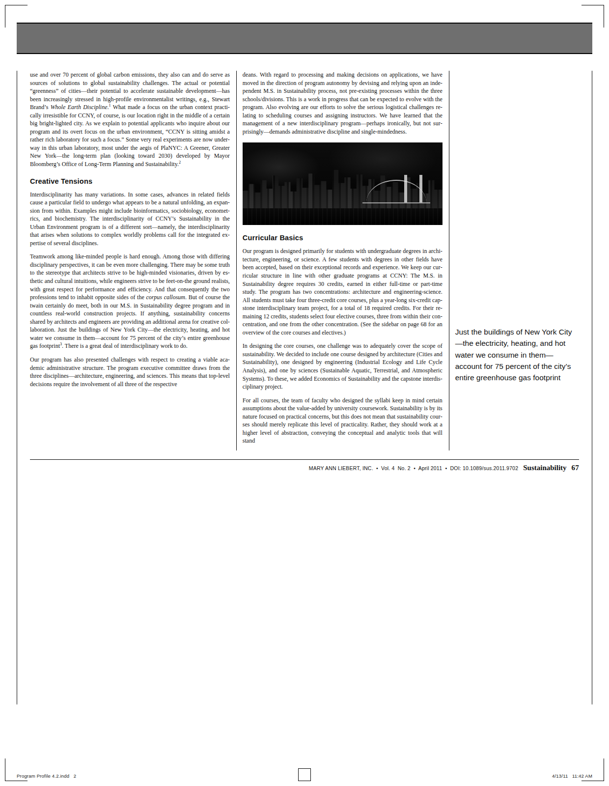use and over 70 percent of global carbon emissions, they also can and do serve as sources of solutions to global sustainability challenges. The actual or potential “greenness” of cities—their potential to accelerate sustainable development—has been increasingly stressed in high-profile environmentalist writings, e.g., Stewart Brand’s Whole Earth Discipline.1 What made a focus on the urban context practically irresistible for CCNY, of course, is our location right in the middle of a certain big bright-lighted city. As we explain to potential applicants who inquire about our program and its overt focus on the urban environment, “CCNY is sitting amidst a rather rich laboratory for such a focus.” Some very real experiments are now underway in this urban laboratory, most under the aegis of PlaNYC: A Greener, Greater New York—the long-term plan (looking toward 2030) developed by Mayor Bloomberg’s Office of Long-Term Planning and Sustainability.2
Creative Tensions
Interdisciplinarity has many variations. In some cases, advances in related fields cause a particular field to undergo what appears to be a natural unfolding, an expansion from within. Examples might include bioinformatics, sociobiology, econometrics, and biochemistry. The interdisciplinarity of CCNY’s Sustainability in the Urban Environment program is of a different sort—namely, the interdisciplinarity that arises when solutions to complex worldly problems call for the integrated expertise of several disciplines.
Teamwork among like-minded people is hard enough. Among those with differing disciplinary perspectives, it can be even more challenging. There may be some truth to the stereotype that architects strive to be high-minded visionaries, driven by esthetic and cultural intuitions, while engineers strive to be feet-on-the ground realists, with great respect for performance and efficiency. And that consequently the two professions tend to inhabit opposite sides of the corpus callosum. But of course the twain certainly do meet, both in our M.S. in Sustainability degree program and in countless real-world construction projects. If anything, sustainability concerns shared by architects and engineers are providing an additional arena for creative collaboration. Just the buildings of New York City—the electricity, heating, and hot water we consume in them—account for 75 percent of the city’s entire greenhouse gas footprint3. There is a great deal of interdisciplinary work to do.
Our program has also presented challenges with respect to creating a viable academic administrative structure. The program executive committee draws from the three disciplines—architecture, engineering, and sciences. This means that top-level decisions require the involvement of all three of the respective
deans. With regard to processing and making decisions on applications, we have moved in the direction of program autonomy by devising and relying upon an independent M.S. in Sustainability process, not pre-existing processes within the three schools/divisions. This is a work in progress that can be expected to evolve with the program. Also evolving are our efforts to solve the serious logistical challenges relating to scheduling courses and assigning instructors. We have learned that the management of a new interdisciplinary program—perhaps ironically, but not surprisingly—demands administrative discipline and single-mindedness.
Curricular Basics
Our program is designed primarily for students with undergraduate degrees in architecture, engineering, or science. A few students with degrees in other fields have been accepted, based on their exceptional records and experience. We keep our curricular structure in line with other graduate programs at CCNY: The M.S. in Sustainability degree requires 30 credits, earned in either full-time or part-time study. The program has two concentrations: architecture and engineering-science. All students must take four three-credit core courses, plus a year-long six-credit capstone interdisciplinary team project, for a total of 18 required credits. For their remaining 12 credits, students select four elective courses, three from within their concentration, and one from the other concentration. (See the sidebar on page 68 for an overview of the core courses and electives.)
In designing the core courses, one challenge was to adequately cover the scope of sustainability. We decided to include one course designed by architecture (Cities and Sustainability), one designed by engineering (Industrial Ecology and Life Cycle Analysis), and one by sciences (Sustainable Aquatic, Terrestrial, and Atmospheric Systems). To these, we added Economics of Sustainability and the capstone interdisciplinary project.
For all courses, the team of faculty who designed the syllabi keep in mind certain assumptions about the value-added by university coursework. Sustainability is by its nature focused on practical concerns, but this does not mean that sustainability courses should merely replicate this level of practicality. Rather, they should work at a higher level of abstraction, conveying the conceptual and analytic tools that will stand
Just the buildings of New York City—the electricity, heating, and hot water we consume in them—account for 75 percent of the city’s entire greenhouse gas footprint
MARY ANN LIEBERT, INC. • Vol. 4 No. 2 • April 2011 • DOI: 10.1089/sus.2011.9702 Sustainability 67
Program Profile 4.2.indd 2 4/13/11 11:42 AM